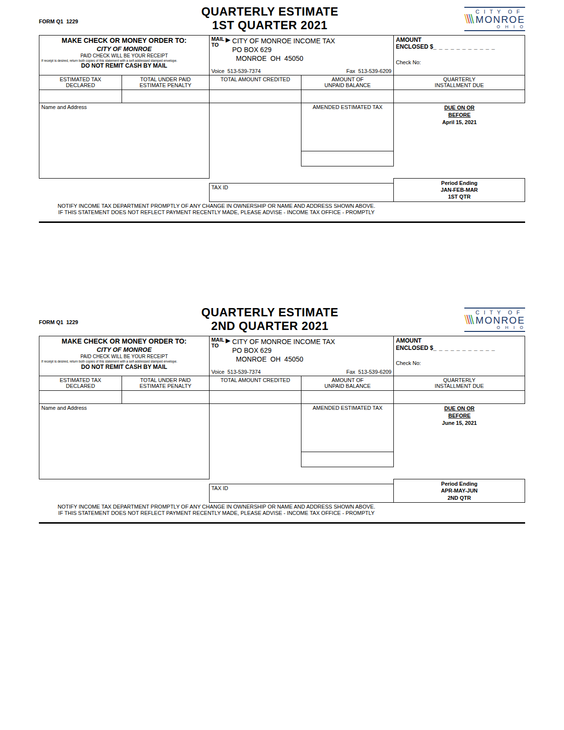FORM Q1 1229
QUARTERLY ESTIMATE
1ST QUARTER 2021
\\\\
C I T Y O F
MONROE
O H I O
| MAKE CHECK OR MONEY ORDER TO: CITY OF MONROE PAID CHECK WILL BE YOUR RECEIPT If receipt is desired, return both copies of this statement with a self-addressed stamped envelope. DO NOT REMIT CASH BY MAIL | MAIL TO ▶ CITY OF MONROE INCOME TAX PO BOX 629 MONROE OH 45050 Voice 513-539-7374 Fax 513-539-6209 | AMOUNT ENCLOSED $ _ _ _ _ _ _ _ _ _ _ _ Check No: |
| ESTIMATED TAX DECLARED | TOTAL UNDER PAID ESTIMATE PENALTY | TOTAL AMOUNT CREDITED | AMOUNT OF UNPAID BALANCE | QUARTERLY INSTALLMENT DUE |
| Name and Address | | AMENDED ESTIMATED TAX | DUE ON OR BEFORE April 15, 2021 |
| | | | Period Ending JAN-FEB-MAR 1ST QTR |
| | TAX ID | |
| NOTIFY INCOME TAX DEPARTMENT PROMPTLY OF ANY CHANGE IN OWNERSHIP OR NAME AND ADDRESS SHOWN ABOVE. IF THIS STATEMENT DOES NOT REFLECT PAYMENT RECENTLY MADE, PLEASE ADVISE - INCOME TAX OFFICE - PROMPTLY | |
FORM Q1 1229
QUARTERLY ESTIMATE
2ND QUARTER 2021
\\\\
C I T Y O F
MONROE
O H I O
| MAKE CHECK OR MONEY ORDER TO: CITY OF MONROE PAID CHECK WILL BE YOUR RECEIPT If receipt is desired, return both copies of this statement with a self-addressed stamped envelope. DO NOT REMIT CASH BY MAIL | MAIL TO ▶ CITY OF MONROE INCOME TAX PO BOX 629 MONROE OH 45050 Voice 513-539-7374 Fax 513-539-6209 | AMOUNT ENCLOSED $ _ _ _ _ _ _ _ _ _ _ _ Check No: |
| ESTIMATED TAX DECLARED | TOTAL UNDER PAID ESTIMATE PENALTY | TOTAL AMOUNT CREDITED | AMOUNT OF UNPAID BALANCE | QUARTERLY INSTALLMENT DUE |
| Name and Address | | AMENDED ESTIMATED TAX | DUE ON OR BEFORE June 15, 2021 |
| | | | Period Ending APR-MAY-JUN 2ND QTR |
| | TAX ID | |
| NOTIFY INCOME TAX DEPARTMENT PROMPTLY OF ANY CHANGE IN OWNERSHIP OR NAME AND ADDRESS SHOWN ABOVE. IF THIS STATEMENT DOES NOT REFLECT PAYMENT RECENTLY MADE, PLEASE ADVISE - INCOME TAX OFFICE - PROMPTLY | |